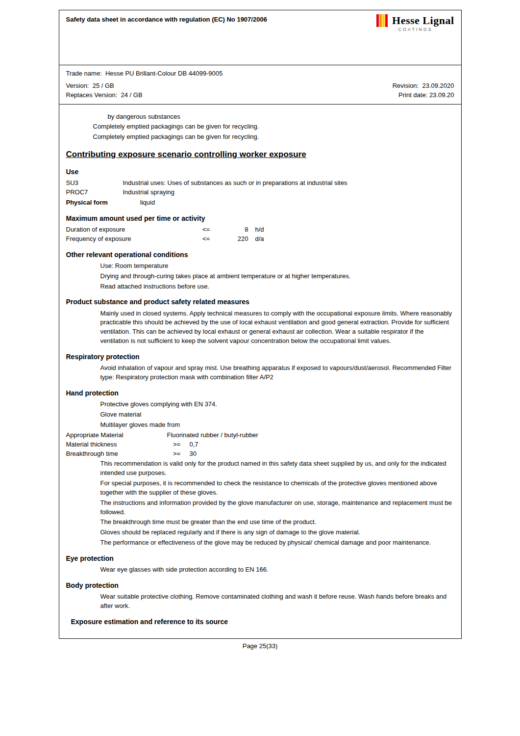Safety data sheet in accordance with regulation (EC) No 1907/2006
Hesse Lignal
COATINGS
Trade name: Hesse PU Brillant-Colour DB 44099-9005
Version: 25 / GB
Replaces Version: 24 / GB
Revision: 23.09.2020
Print date: 23.09.20
by dangerous substances
Completely emptied packagings can be given for recycling.
Completely emptied packagings can be given for recycling.
Contributing exposure scenario controlling worker exposure
Use
| SU3 | Industrial uses: Uses of substances as such or in preparations at industrial sites |
| PROC7 | Industrial spraying |
| Physical form | liquid |
Maximum amount used per time or activity
| Duration of exposure | <= | 8 | h/d |
| Frequency of exposure | <= | 220 | d/a |
Other relevant operational conditions
Use: Room temperature
Drying and through-curing takes place at ambient temperature or at higher temperatures.
Read attached instructions before use.
Product substance and product safety related measures
Mainly used in closed systems. Apply technical measures to comply with the occupational exposure limits. Where reasonably practicable this should be achieved by the use of local exhaust ventilation and good general extraction. Provide for sufficient ventilation. This can be achieved by local exhaust or general exhaust air collection. Wear a suitable respirator if the ventilation is not sufficient to keep the solvent vapour concentration below the occupational limit values.
Respiratory protection
Avoid inhalation of vapour and spray mist. Use breathing apparatus if exposed to vapours/dust/aerosol. Recommended Filter type: Respiratory protection mask with combination filter A/P2
Hand protection
Protective gloves complying with EN 374.
Glove material
Multilayer gloves made from
| Appropriate Material | Fluorinated rubber / butyl-rubber |
| Material thickness | >= | 0,7 | |
| Breakthrough time | >= | 30 | |
This recommendation is valid only for the product named in this safety data sheet supplied by us, and only for the indicated intended use purposes.
For special purposes, it is recommended to check the resistance to chemicals of the protective gloves mentioned above together with the supplier of these gloves.
The instructions and information provided by the glove manufacturer on use, storage, maintenance and replacement must be followed.
The breakthrough time must be greater than the end use time of the product.
Gloves should be replaced regularly and if there is any sign of damage to the glove material.
The performance or effectiveness of the glove may be reduced by physical/ chemical damage and poor maintenance.
Eye protection
Wear eye glasses with side protection according to EN 166.
Body protection
Wear suitable protective clothing. Remove contaminated clothing and wash it before reuse. Wash hands before breaks and after work.
Exposure estimation and reference to its source
Page 25(33)